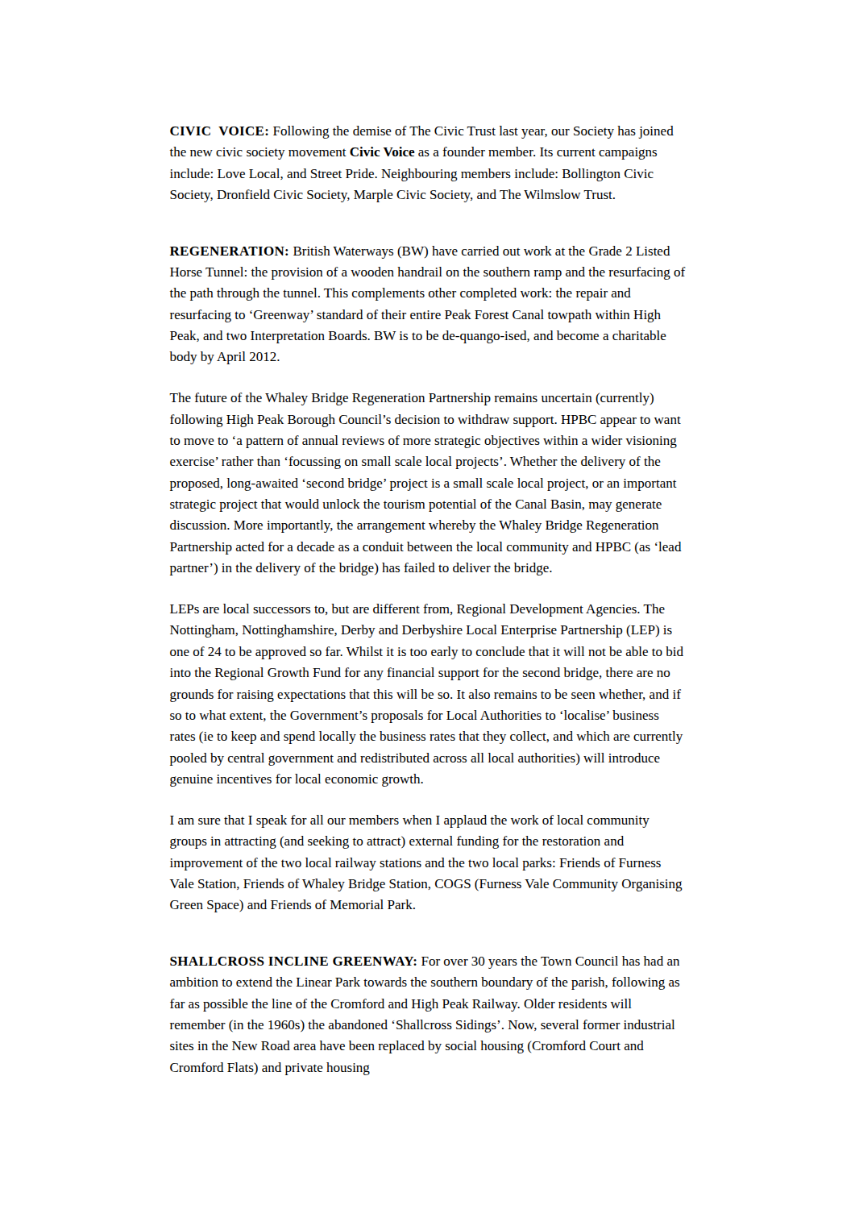CIVIC VOICE: Following the demise of The Civic Trust last year, our Society has joined the new civic society movement Civic Voice as a founder member. Its current campaigns include: Love Local, and Street Pride. Neighbouring members include: Bollington Civic Society, Dronfield Civic Society, Marple Civic Society, and The Wilmslow Trust.
REGENERATION: British Waterways (BW) have carried out work at the Grade 2 Listed Horse Tunnel: the provision of a wooden handrail on the southern ramp and the resurfacing of the path through the tunnel. This complements other completed work: the repair and resurfacing to ‘Greenway’ standard of their entire Peak Forest Canal towpath within High Peak, and two Interpretation Boards. BW is to be de-quango-ised, and become a charitable body by April 2012.
The future of the Whaley Bridge Regeneration Partnership remains uncertain (currently) following High Peak Borough Council’s decision to withdraw support. HPBC appear to want to move to ‘a pattern of annual reviews of more strategic objectives within a wider visioning exercise’ rather than ‘focussing on small scale local projects’. Whether the delivery of the proposed, long-awaited ‘second bridge’ project is a small scale local project, or an important strategic project that would unlock the tourism potential of the Canal Basin, may generate discussion. More importantly, the arrangement whereby the Whaley Bridge Regeneration Partnership acted for a decade as a conduit between the local community and HPBC (as ‘lead partner’) in the delivery of the bridge) has failed to deliver the bridge.
LEPs are local successors to, but are different from, Regional Development Agencies. The Nottingham, Nottinghamshire, Derby and Derbyshire Local Enterprise Partnership (LEP) is one of 24 to be approved so far. Whilst it is too early to conclude that it will not be able to bid into the Regional Growth Fund for any financial support for the second bridge, there are no grounds for raising expectations that this will be so. It also remains to be seen whether, and if so to what extent, the Government’s proposals for Local Authorities to ‘localise’ business rates (ie to keep and spend locally the business rates that they collect, and which are currently pooled by central government and redistributed across all local authorities) will introduce genuine incentives for local economic growth.
I am sure that I speak for all our members when I applaud the work of local community groups in attracting (and seeking to attract) external funding for the restoration and improvement of the two local railway stations and the two local parks: Friends of Furness Vale Station, Friends of Whaley Bridge Station, COGS (Furness Vale Community Organising Green Space) and Friends of Memorial Park.
SHALLCROSS INCLINE GREENWAY: For over 30 years the Town Council has had an ambition to extend the Linear Park towards the southern boundary of the parish, following as far as possible the line of the Cromford and High Peak Railway. Older residents will remember (in the 1960s) the abandoned ‘Shallcross Sidings’. Now, several former industrial sites in the New Road area have been replaced by social housing (Cromford Court and Cromford Flats) and private housing